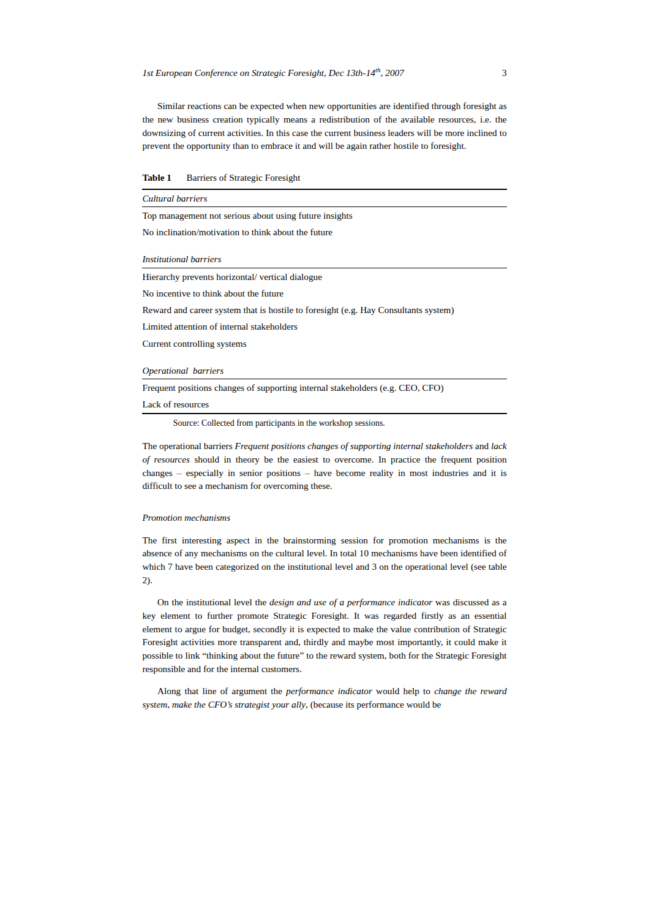1st European Conference on Strategic Foresight, Dec 13th-14th, 2007 3
Similar reactions can be expected when new opportunities are identified through foresight as the new business creation typically means a redistribution of the available resources, i.e. the downsizing of current activities. In this case the current business leaders will be more inclined to prevent the opportunity than to embrace it and will be again rather hostile to foresight.
Table 1 Barriers of Strategic Foresight
| Cultural barriers |
| Top management not serious about using future insights |
| No inclination/motivation to think about the future |
| Institutional barriers |
| Hierarchy prevents horizontal/ vertical dialogue |
| No incentive to think about the future |
| Reward and career system that is hostile to foresight (e.g. Hay Consultants system) |
| Limited attention of internal stakeholders |
| Current controlling systems |
| Operational barriers |
| Frequent positions changes of supporting internal stakeholders (e.g. CEO, CFO) |
| Lack of resources |
Source: Collected from participants in the workshop sessions.
The operational barriers Frequent positions changes of supporting internal stakeholders and lack of resources should in theory be the easiest to overcome. In practice the frequent position changes – especially in senior positions – have become reality in most industries and it is difficult to see a mechanism for overcoming these.
Promotion mechanisms
The first interesting aspect in the brainstorming session for promotion mechanisms is the absence of any mechanisms on the cultural level. In total 10 mechanisms have been identified of which 7 have been categorized on the institutional level and 3 on the operational level (see table 2).
On the institutional level the design and use of a performance indicator was discussed as a key element to further promote Strategic Foresight. It was regarded firstly as an essential element to argue for budget, secondly it is expected to make the value contribution of Strategic Foresight activities more transparent and, thirdly and maybe most importantly, it could make it possible to link “thinking about the future” to the reward system, both for the Strategic Foresight responsible and for the internal customers.
Along that line of argument the performance indicator would help to change the reward system, make the CFO’s strategist your ally, (because its performance would be